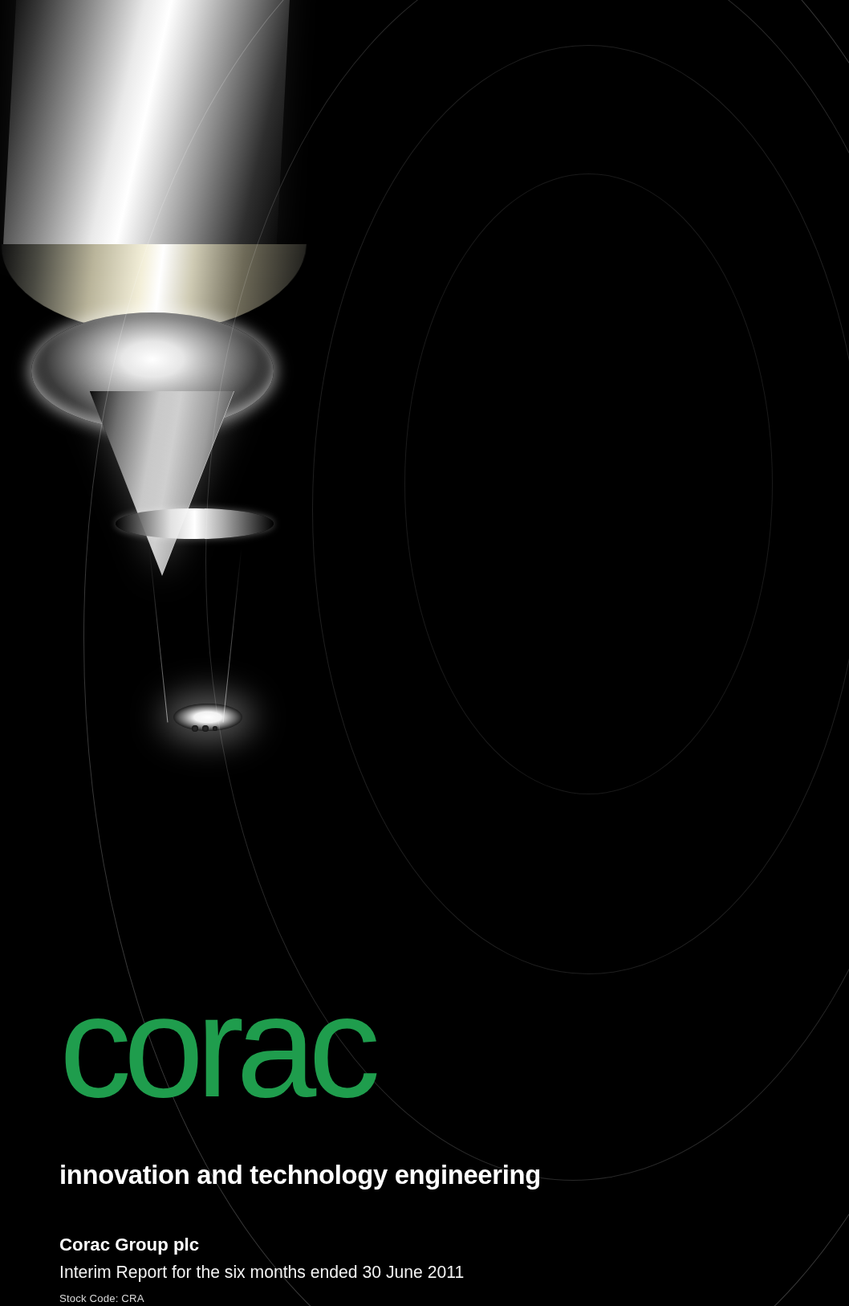corac
innovation and technology engineering
Corac Group plc
Interim Report for the six months ended 30 June 2011
Stock Code: CRA